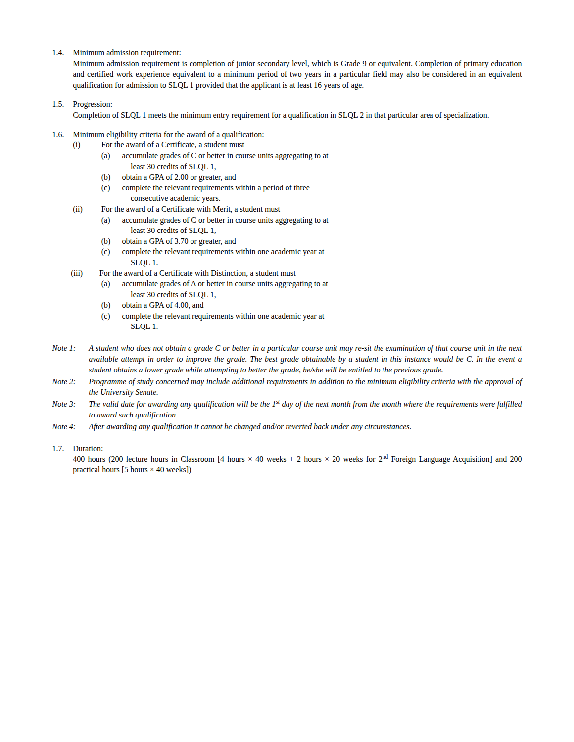1.4.
Minimum admission requirement:
Minimum admission requirement is completion of junior secondary level, which is Grade 9 or equivalent. Completion of primary education and certified work experience equivalent to a minimum period of two years in a particular field may also be considered in an equivalent qualification for admission to SLQL 1 provided that the applicant is at least 16 years of age.
1.5.
Progression:
Completion of SLQL 1 meets the minimum entry requirement for a qualification in SLQL 2 in that particular area of specialization.
1.6.
Minimum eligibility criteria for the award of a qualification:
(i)
For the award of a Certificate, a student must
(a)
accumulate grades of C or better in course units aggregating to atleast 30 credits of SLQL 1,
(b)
obtain a GPA of 2.00 or greater, and
(c)
complete the relevant requirements within a period of threeconsecutive academic years.
(ii)
For the award of a Certificate with Merit, a student must
(a)
accumulate grades of C or better in course units aggregating to atleast 30 credits of SLQL 1,
(b)
obtain a GPA of 3.70 or greater, and
(c)
complete the relevant requirements within one academic year atSLQL 1.
(iii)
For the award of a Certificate with Distinction, a student must
(a)
accumulate grades of A or better in course units aggregating to atleast 30 credits of SLQL 1,
(b)
obtain a GPA of 4.00, and
(c)
complete the relevant requirements within one academic year atSLQL 1.
Note 1:
A student who does not obtain a grade C or better in a particular course unit may re-sit the examination of that course unit in the next available attempt in order to improve the grade. The best grade obtainable by a student in this instance would be C. In the event a student obtains a lower grade while attempting to better the grade, he/she will be entitled to the previous grade.
Note 2:
Programme of study concerned may include additional requirements in addition to the minimum eligibility criteria with the approval of the University Senate.
Note 3:
The valid date for awarding any qualification will be the 1st day of the next month from the month where the requirements were fulfilled to award such qualification.
Note 4:
After awarding any qualification it cannot be changed and/or reverted back under any circumstances.
1.7.
Duration:
400 hours (200 lecture hours in Classroom [4 hours × 40 weeks + 2 hours × 20 weeks for 2nd Foreign Language Acquisition] and 200 practical hours [5 hours × 40 weeks])